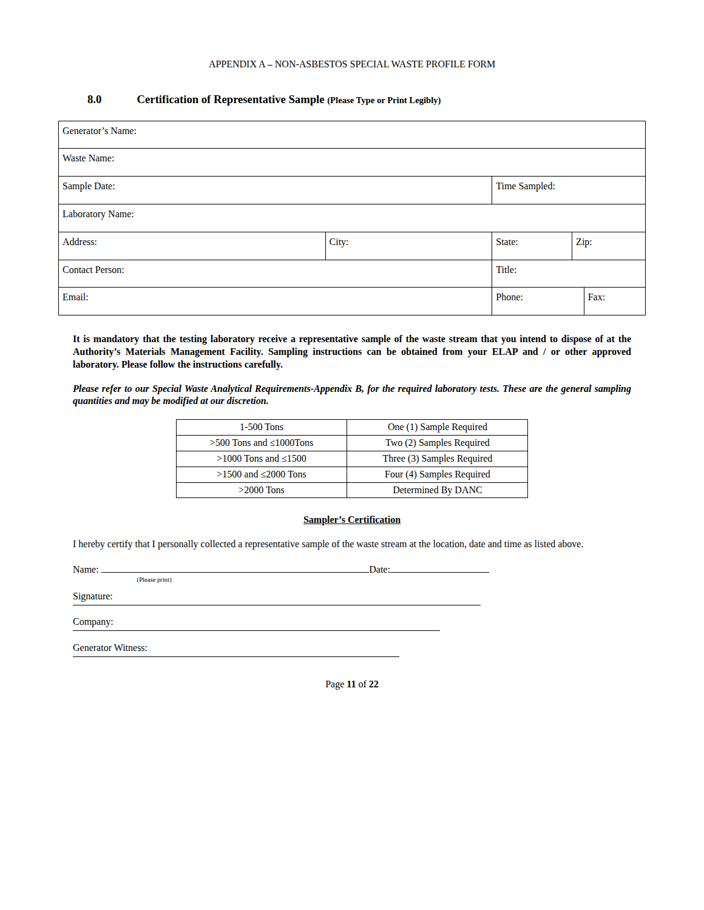APPENDIX A – NON-ASBESTOS SPECIAL WASTE PROFILE FORM
8.0 Certification of Representative Sample (Please Type or Print Legibly)
| Generator’s Name: |
| Waste Name: |
| Sample Date: | Time Sampled: |
| Laboratory Name: |
| Address: | City: | State: | Zip: |
| Contact Person: | Title: |
| Email: | Phone: | Fax: |
It is mandatory that the testing laboratory receive a representative sample of the waste stream that you intend to dispose of at the Authority’s Materials Management Facility. Sampling instructions can be obtained from your ELAP and / or other approved laboratory. Please follow the instructions carefully.
Please refer to our Special Waste Analytical Requirements-Appendix B, for the required laboratory tests. These are the general sampling quantities and may be modified at our discretion.
| 1-500 Tons | One (1) Sample Required |
| >500 Tons and ≤1000Tons | Two (2) Samples Required |
| >1000 Tons and ≤1500 | Three (3) Samples Required |
| >1500 and ≤2000 Tons | Four (4) Samples Required |
| >2000 Tons | Determined By DANC |
Sampler’s Certification
I hereby certify that I personally collected a representative sample of the waste stream at the location, date and time as listed above.
Name: Date:
(Please print)
Signature:
Company:
Generator Witness:
Page 11 of 22